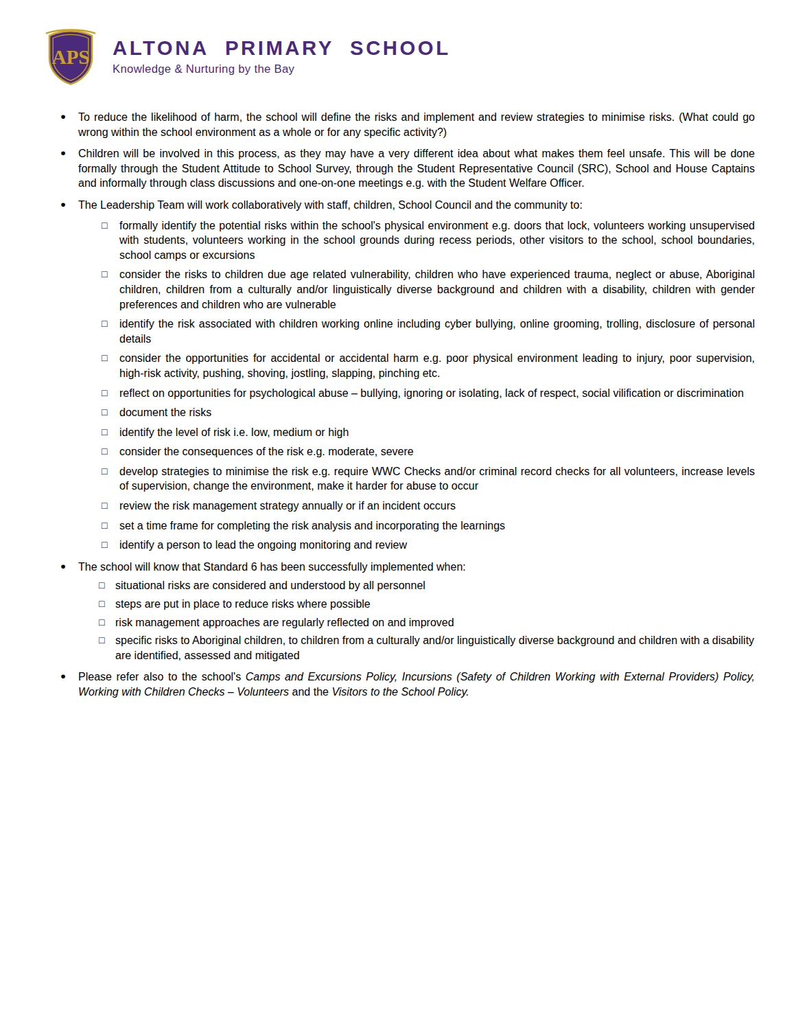APS
ALTONA PRIMARY SCHOOL
Knowledge & Nurturing by the Bay
To reduce the likelihood of harm, the school will define the risks and implement and review strategies to minimise risks. (What could go wrong within the school environment as a whole or for any specific activity?)
Children will be involved in this process, as they may have a very different idea about what makes them feel unsafe. This will be done formally through the Student Attitude to School Survey, through the Student Representative Council (SRC), School and House Captains and informally through class discussions and one-on-one meetings e.g. with the Student Welfare Officer.
The Leadership Team will work collaboratively with staff, children, School Council and the community to:
formally identify the potential risks within the school's physical environment e.g. doors that lock, volunteers working unsupervised with students, volunteers working in the school grounds during recess periods, other visitors to the school, school boundaries, school camps or excursions
consider the risks to children due age related vulnerability, children who have experienced trauma, neglect or abuse, Aboriginal children, children from a culturally and/or linguistically diverse background and children with a disability, children with gender preferences and children who are vulnerable
identify the risk associated with children working online including cyber bullying, online grooming, trolling, disclosure of personal details
consider the opportunities for accidental or accidental harm e.g. poor physical environment leading to injury, poor supervision, high-risk activity, pushing, shoving, jostling, slapping, pinching etc.
reflect on opportunities for psychological abuse – bullying, ignoring or isolating, lack of respect, social vilification or discrimination
document the risks
identify the level of risk i.e. low, medium or high
consider the consequences of the risk e.g. moderate, severe
develop strategies to minimise the risk e.g. require WWC Checks and/or criminal record checks for all volunteers, increase levels of supervision, change the environment, make it harder for abuse to occur
review the risk management strategy annually or if an incident occurs
set a time frame for completing the risk analysis and incorporating the learnings
identify a person to lead the ongoing monitoring and review
The school will know that Standard 6 has been successfully implemented when:
situational risks are considered and understood by all personnel
steps are put in place to reduce risks where possible
risk management approaches are regularly reflected on and improved
specific risks to Aboriginal children, to children from a culturally and/or linguistically diverse background and children with a disability are identified, assessed and mitigated
Please refer also to the school's Camps and Excursions Policy, Incursions (Safety of Children Working with External Providers) Policy, Working with Children Checks – Volunteers and the Visitors to the School Policy.